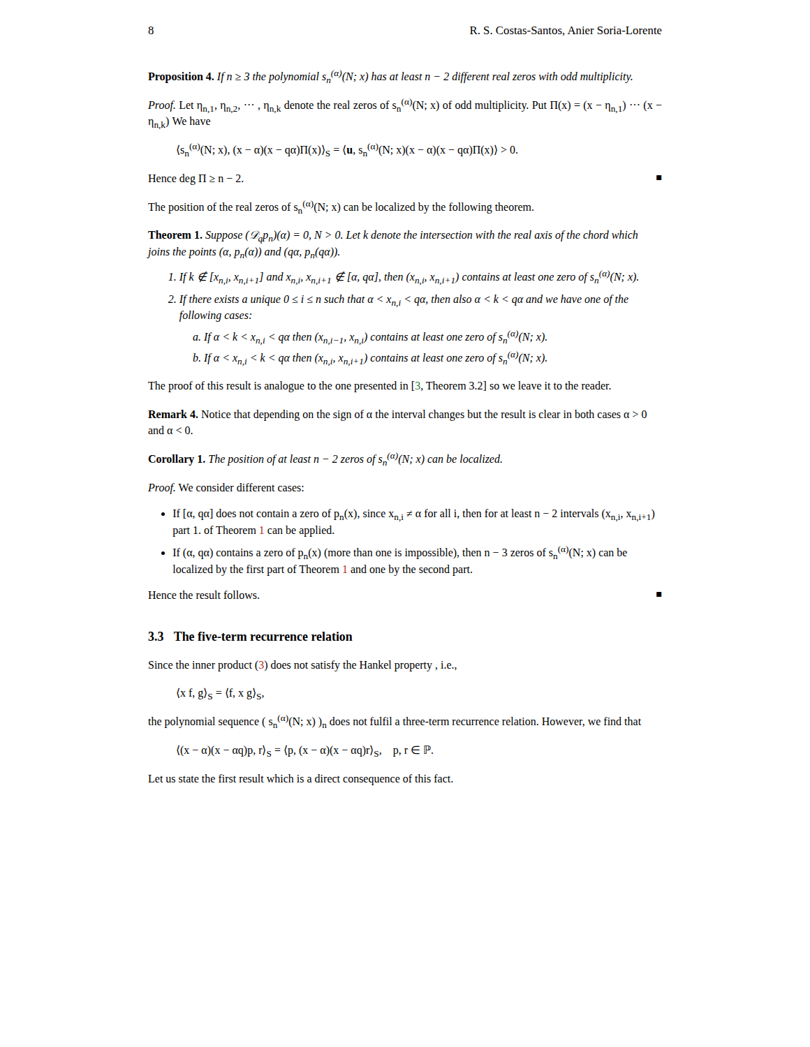8 R. S. Costas-Santos, Anier Soria-Lorente
Proposition 4. If n ≥ 3 the polynomial sn(α)(N; x) has at least n − 2 different real zeros with odd multiplicity.
Proof. Let ηn,1, ηn,2, ··· , ηn,k denote the real zeros of sn(α)(N; x) of odd multiplicity. Put Π(x) = (x − ηn,1) ··· (x − ηn,k) We have
⟨sn(α)(N; x), (x − α)(x − qα)Π(x)⟩S = ⟨u, sn(α)(N; x)(x − α)(x − qα)Π(x)⟩ > 0.
Hence deg Π ≥ n − 2. ■
The position of the real zeros of sn(α)(N; x) can be localized by the following theorem.
Theorem 1. Suppose (𝒟qpn)(α) = 0, N > 0. Let k denote the intersection with the real axis of the chord which joins the points (α, pn(α)) and (qα, pn(qα)).
If k ∉ [xn,i, xn,i+1] and xn,i, xn,i+1 ∉ [α, qα], then (xn,i, xn,i+1) contains at least one zero of sn(α)(N; x).
If there exists a unique 0 ≤ i ≤ n such that α < xn,i < qα, then also α < k < qα and we have one of the following cases:
If α < k < xn,i < qα then (xn,i−1, xn,i) contains at least one zero of sn(α)(N; x).
If α < xn,i < k < qα then (xn,i, xn,i+1) contains at least one zero of sn(α)(N; x).
The proof of this result is analogue to the one presented in [3, Theorem 3.2] so we leave it to the reader.
Remark 4. Notice that depending on the sign of α the interval changes but the result is clear in both cases α > 0 and α < 0.
Corollary 1. The position of at least n − 2 zeros of sn(α)(N; x) can be localized.
Proof. We consider different cases:
If [α, qα] does not contain a zero of pn(x), since xn,i ≠ α for all i, then for at least n − 2 intervals (xn,i, xn,i+1) part 1. of Theorem 1 can be applied.
If (α, qα) contains a zero of pn(x) (more than one is impossible), then n − 3 zeros of sn(α)(N; x) can be localized by the first part of Theorem 1 and one by the second part.
Hence the result follows. ■
3.3 The five-term recurrence relation
Since the inner product (3) does not satisfy the Hankel property , i.e.,
⟨x f, g⟩S = ⟨f, x g⟩S,
the polynomial sequence ( sn(α)(N; x) )n does not fulfil a three-term recurrence relation. However, we find that
⟨(x − α)(x − αq)p, r⟩S = ⟨p, (x − α)(x − αq)r⟩S, p, r ∈ ℙ.
Let us state the first result which is a direct consequence of this fact.